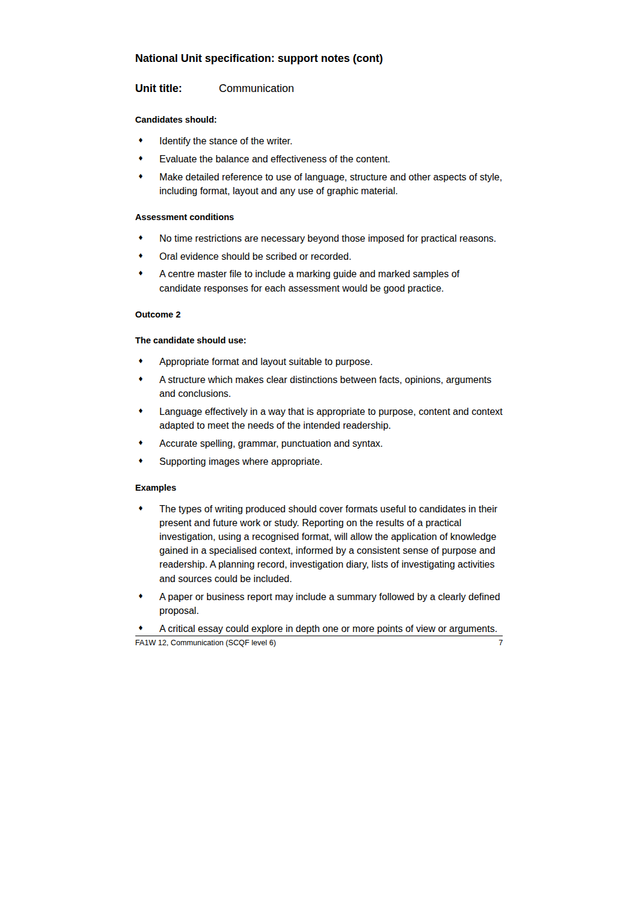National Unit specification: support notes (cont)
Unit title: Communication
Candidates should:
Identify the stance of the writer.
Evaluate the balance and effectiveness of the content.
Make detailed reference to use of language, structure and other aspects of style, including format, layout and any use of graphic material.
Assessment conditions
No time restrictions are necessary beyond those imposed for practical reasons.
Oral evidence should be scribed or recorded.
A centre master file to include a marking guide and marked samples of candidate responses for each assessment would be good practice.
Outcome 2
The candidate should use:
Appropriate format and layout suitable to purpose.
A structure which makes clear distinctions between facts, opinions, arguments and conclusions.
Language effectively in a way that is appropriate to purpose, content and context adapted to meet the needs of the intended readership.
Accurate spelling, grammar, punctuation and syntax.
Supporting images where appropriate.
Examples
The types of writing produced should cover formats useful to candidates in their present and future work or study. Reporting on the results of a practical investigation, using a recognised format, will allow the application of knowledge gained in a specialised context, informed by a consistent sense of purpose and readership. A planning record, investigation diary, lists of investigating activities and sources could be included.
A paper or business report may include a summary followed by a clearly defined proposal.
A critical essay could explore in depth one or more points of view or arguments.
FA1W 12, Communication (SCQF level 6) 7